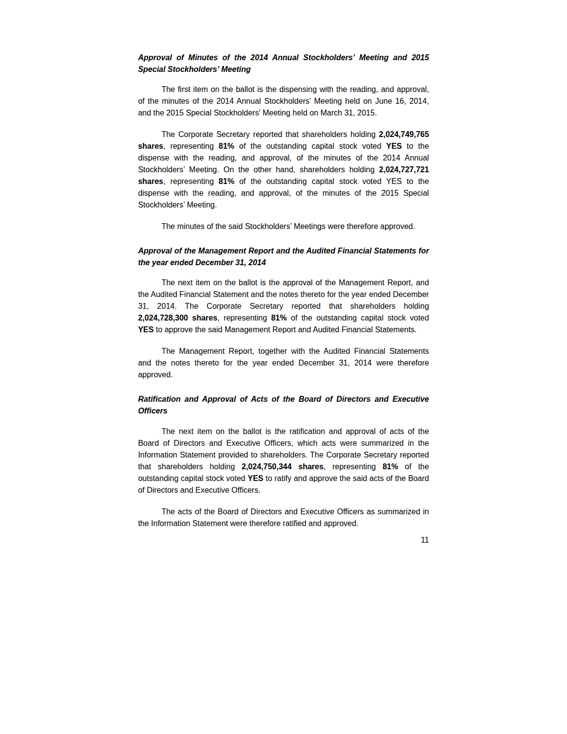Approval of Minutes of the 2014 Annual Stockholders’ Meeting and 2015 Special Stockholders’ Meeting
The first item on the ballot is the dispensing with the reading, and approval, of the minutes of the 2014 Annual Stockholders’ Meeting held on June 16, 2014, and the 2015 Special Stockholders' Meeting held on March 31, 2015.
The Corporate Secretary reported that shareholders holding 2,024,749,765 shares, representing 81% of the outstanding capital stock voted YES to the dispense with the reading, and approval, of the minutes of the 2014 Annual Stockholders’ Meeting. On the other hand, shareholders holding 2,024,727,721 shares, representing 81% of the outstanding capital stock voted YES to the dispense with the reading, and approval, of the minutes of the 2015 Special Stockholders’ Meeting.
The minutes of the said Stockholders’ Meetings were therefore approved.
Approval of the Management Report and the Audited Financial Statements for the year ended December 31, 2014
The next item on the ballot is the approval of the Management Report, and the Audited Financial Statement and the notes thereto for the year ended December 31, 2014. The Corporate Secretary reported that shareholders holding 2,024,728,300 shares, representing 81% of the outstanding capital stock voted YES to approve the said Management Report and Audited Financial Statements.
The Management Report, together with the Audited Financial Statements and the notes thereto for the year ended December 31, 2014 were therefore approved.
Ratification and Approval of Acts of the Board of Directors and Executive Officers
The next item on the ballot is the ratification and approval of acts of the Board of Directors and Executive Officers, which acts were summarized in the Information Statement provided to shareholders. The Corporate Secretary reported that shareholders holding 2,024,750,344 shares, representing 81% of the outstanding capital stock voted YES to ratify and approve the said acts of the Board of Directors and Executive Officers.
The acts of the Board of Directors and Executive Officers as summarized in the Information Statement were therefore ratified and approved.
11